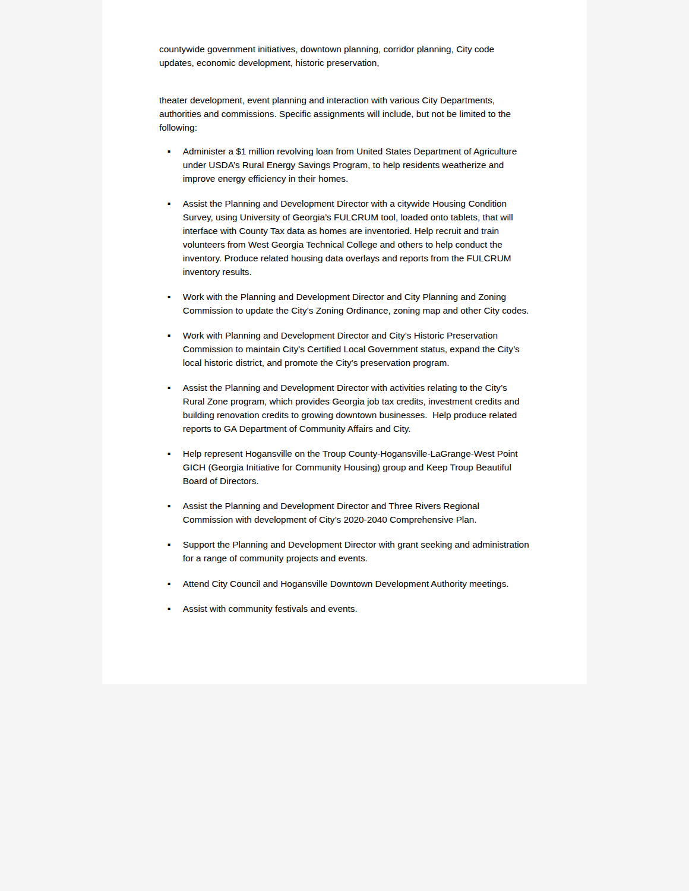countywide government initiatives, downtown planning, corridor planning, City code updates, economic development, historic preservation,
theater development, event planning and interaction with various City Departments, authorities and commissions. Specific assignments will include, but not be limited to the following:
Administer a $1 million revolving loan from United States Department of Agriculture under USDA’s Rural Energy Savings Program, to help residents weatherize and improve energy efficiency in their homes.
Assist the Planning and Development Director with a citywide Housing Condition Survey, using University of Georgia’s FULCRUM tool, loaded onto tablets, that will interface with County Tax data as homes are inventoried. Help recruit and train volunteers from West Georgia Technical College and others to help conduct the inventory. Produce related housing data overlays and reports from the FULCRUM inventory results.
Work with the Planning and Development Director and City Planning and Zoning Commission to update the City’s Zoning Ordinance, zoning map and other City codes.
Work with Planning and Development Director and City’s Historic Preservation Commission to maintain City’s Certified Local Government status, expand the City’s local historic district, and promote the City’s preservation program.
Assist the Planning and Development Director with activities relating to the City’s Rural Zone program, which provides Georgia job tax credits, investment credits and building renovation credits to growing downtown businesses. Help produce related reports to GA Department of Community Affairs and City.
Help represent Hogansville on the Troup County-Hogansville-LaGrange-West Point GICH (Georgia Initiative for Community Housing) group and Keep Troup Beautiful Board of Directors.
Assist the Planning and Development Director and Three Rivers Regional Commission with development of City’s 2020-2040 Comprehensive Plan.
Support the Planning and Development Director with grant seeking and administration for a range of community projects and events.
Attend City Council and Hogansville Downtown Development Authority meetings.
Assist with community festivals and events.